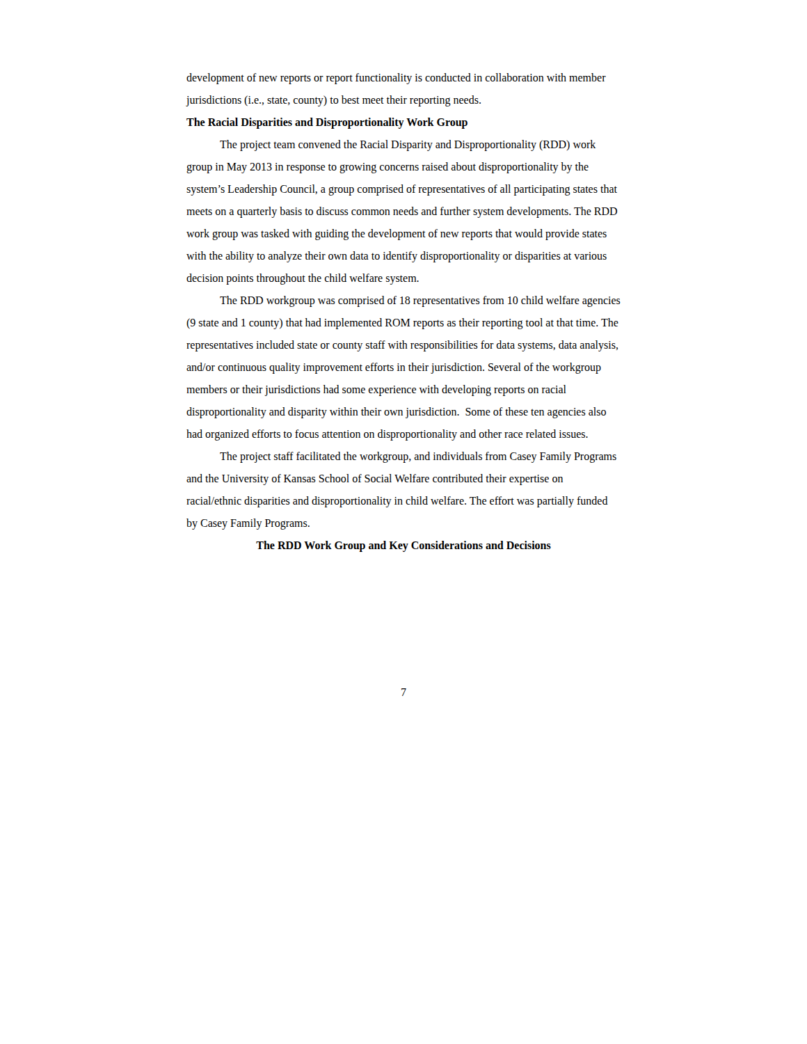development of new reports or report functionality is conducted in collaboration with member jurisdictions (i.e., state, county) to best meet their reporting needs.
The Racial Disparities and Disproportionality Work Group
The project team convened the Racial Disparity and Disproportionality (RDD) work group in May 2013 in response to growing concerns raised about disproportionality by the system’s Leadership Council, a group comprised of representatives of all participating states that meets on a quarterly basis to discuss common needs and further system developments. The RDD work group was tasked with guiding the development of new reports that would provide states with the ability to analyze their own data to identify disproportionality or disparities at various decision points throughout the child welfare system.
The RDD workgroup was comprised of 18 representatives from 10 child welfare agencies (9 state and 1 county) that had implemented ROM reports as their reporting tool at that time. The representatives included state or county staff with responsibilities for data systems, data analysis, and/or continuous quality improvement efforts in their jurisdiction. Several of the workgroup members or their jurisdictions had some experience with developing reports on racial disproportionality and disparity within their own jurisdiction. Some of these ten agencies also had organized efforts to focus attention on disproportionality and other race related issues.
The project staff facilitated the workgroup, and individuals from Casey Family Programs and the University of Kansas School of Social Welfare contributed their expertise on racial/ethnic disparities and disproportionality in child welfare. The effort was partially funded by Casey Family Programs.
The RDD Work Group and Key Considerations and Decisions
7